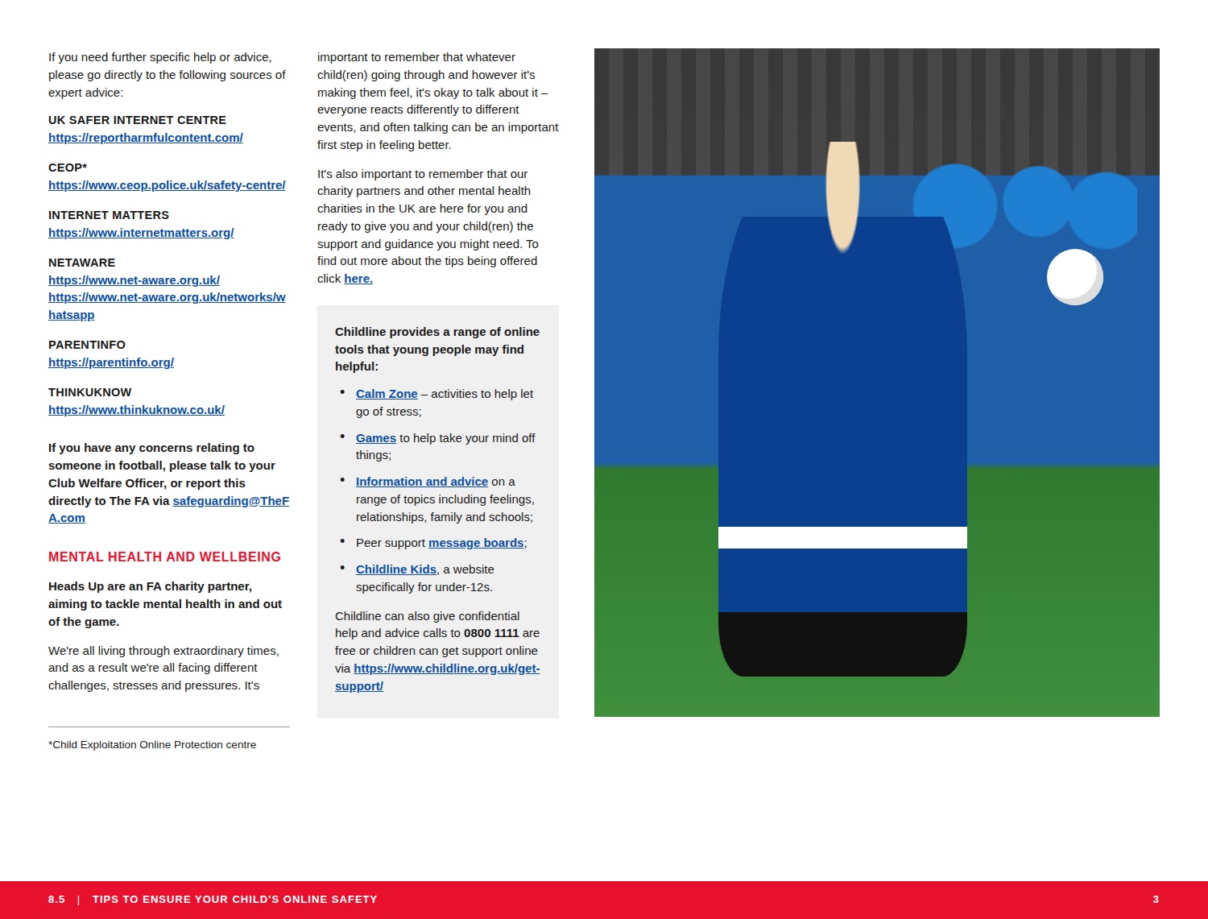If you need further specific help or advice, please go directly to the following sources of expert advice:
UK Safer Internet Centre
https://reportharmfulcontent.com/
CEOP*
https://www.ceop.police.uk/safety-centre/
Internet Matters
https://www.internetmatters.org/
Netaware
https://www.net-aware.org.uk/ https://www.net-aware.org.uk/networks/whatsapp
Parentinfo
https://parentinfo.org/
Thinkuknow
https://www.thinkuknow.co.uk/
If you have any concerns relating to someone in football, please talk to your Club Welfare Officer, or report this directly to The FA via safeguarding@TheFA.com
Mental Health and Wellbeing
Heads Up are an FA charity partner, aiming to tackle mental health in and out of the game.
We're all living through extraordinary times, and as a result we're all facing different challenges, stresses and pressures. It's
*Child Exploitation Online Protection centre
important to remember that whatever child(ren) going through and however it's making them feel, it's okay to talk about it – everyone reacts differently to different events, and often talking can be an important first step in feeling better.
It's also important to remember that our charity partners and other mental health charities in the UK are here for you and ready to give you and your child(ren) the support and guidance you might need. To find out more about the tips being offered click here.
Childline provides a range of online tools that young people may find helpful:
Calm Zone – activities to help let go of stress;
Games to help take your mind off things;
Information and advice on a range of topics including feelings, relationships, family and schools;
Peer support message boards;
Childline Kids, a website specifically for under-12s.
Childline can also give confidential help and advice calls to 0800 1111 are free or children can get support online via https://www.childline.org.uk/get-support/
8.5 | Tips to Ensure Your Child's Online Safety
3